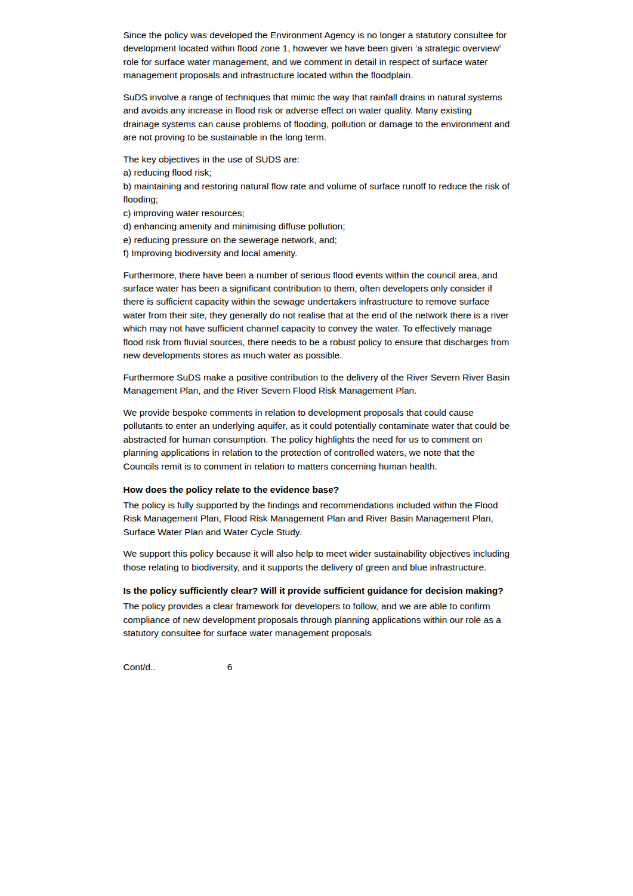Since the policy was developed the Environment Agency is no longer a statutory consultee for development located within flood zone 1, however we have been given ‘a strategic overview’ role for surface water management, and we comment in detail in respect of surface water management proposals and infrastructure located within the floodplain.
SuDS involve a range of techniques that mimic the way that rainfall drains in natural systems and avoids any increase in flood risk or adverse effect on water quality. Many existing drainage systems can cause problems of flooding, pollution or damage to the environment and are not proving to be sustainable in the long term.
The key objectives in the use of SUDS are:
a) reducing flood risk;
b) maintaining and restoring natural flow rate and volume of surface runoff to reduce the risk of flooding;
c) improving water resources;
d) enhancing amenity and minimising diffuse pollution;
e) reducing pressure on the sewerage network, and;
f) Improving biodiversity and local amenity.
Furthermore, there have been a number of serious flood events within the council area, and surface water has been a significant contribution to them, often developers only consider if there is sufficient capacity within the sewage undertakers infrastructure to remove surface water from their site, they generally do not realise that at the end of the network there is a river which may not have sufficient channel capacity to convey the water. To effectively manage flood risk from fluvial sources, there needs to be a robust policy to ensure that discharges from new developments stores as much water as possible.
Furthermore SuDS make a positive contribution to the delivery of the River Severn River Basin Management Plan, and the River Severn Flood Risk Management Plan.
We provide bespoke comments in relation to development proposals that could cause pollutants to enter an underlying aquifer, as it could potentially contaminate water that could be abstracted for human consumption. The policy highlights the need for us to comment on planning applications in relation to the protection of controlled waters, we note that the Councils remit is to comment in relation to matters concerning human health.
How does the policy relate to the evidence base?
The policy is fully supported by the findings and recommendations included within the Flood Risk Management Plan, Flood Risk Management Plan and River Basin Management Plan, Surface Water Plan and Water Cycle Study.
We support this policy because it will also help to meet wider sustainability objectives including those relating to biodiversity, and it supports the delivery of green and blue infrastructure.
Is the policy sufficiently clear? Will it provide sufficient guidance for decision making?
The policy provides a clear framework for developers to follow, and we are able to confirm compliance of new development proposals through planning applications within our role as a statutory consultee for surface water management proposals
Cont/d.. 6